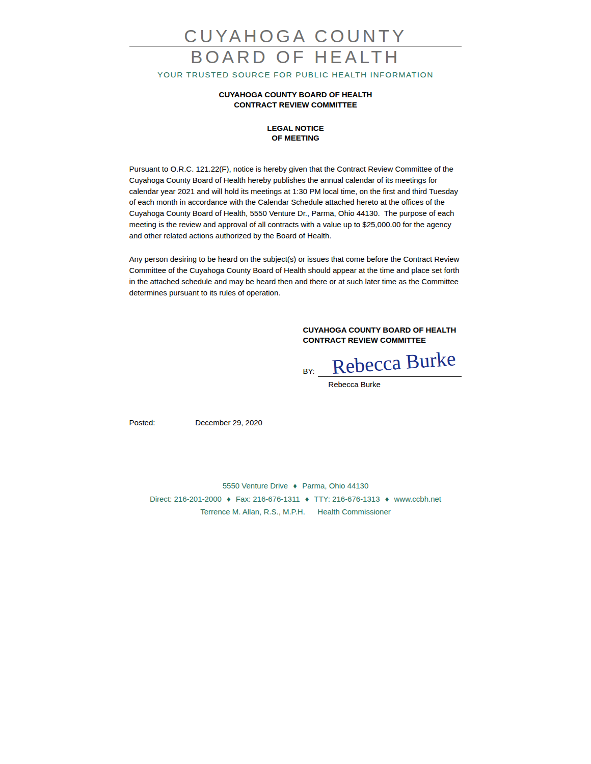CUYAHOGA COUNTY
BOARD OF HEALTH
YOUR TRUSTED SOURCE FOR PUBLIC HEALTH INFORMATION
CUYAHOGA COUNTY BOARD OF HEALTH
CONTRACT REVIEW COMMITTEE
LEGAL NOTICE
OF MEETING
Pursuant to O.R.C. 121.22(F), notice is hereby given that the Contract Review Committee of the Cuyahoga County Board of Health hereby publishes the annual calendar of its meetings for calendar year 2021 and will hold its meetings at 1:30 PM local time, on the first and third Tuesday of each month in accordance with the Calendar Schedule attached hereto at the offices of the Cuyahoga County Board of Health, 5550 Venture Dr., Parma, Ohio 44130. The purpose of each meeting is the review and approval of all contracts with a value up to $25,000.00 for the agency and other related actions authorized by the Board of Health.
Any person desiring to be heard on the subject(s) or issues that come before the Contract Review Committee of the Cuyahoga County Board of Health should appear at the time and place set forth in the attached schedule and may be heard then and there or at such later time as the Committee determines pursuant to its rules of operation.
CUYAHOGA COUNTY BOARD OF HEALTH
CONTRACT REVIEW COMMITTEE
BY: Rebecca Burke
Rebecca Burke
Posted: December 29, 2020
5550 Venture Drive ♦ Parma, Ohio 44130
Direct: 216-201-2000 ♦ Fax: 216-676-1311 ♦ TTY: 216-676-1313 ♦ www.ccbh.net
Terrence M. Allan, R.S., M.P.H. Health Commissioner